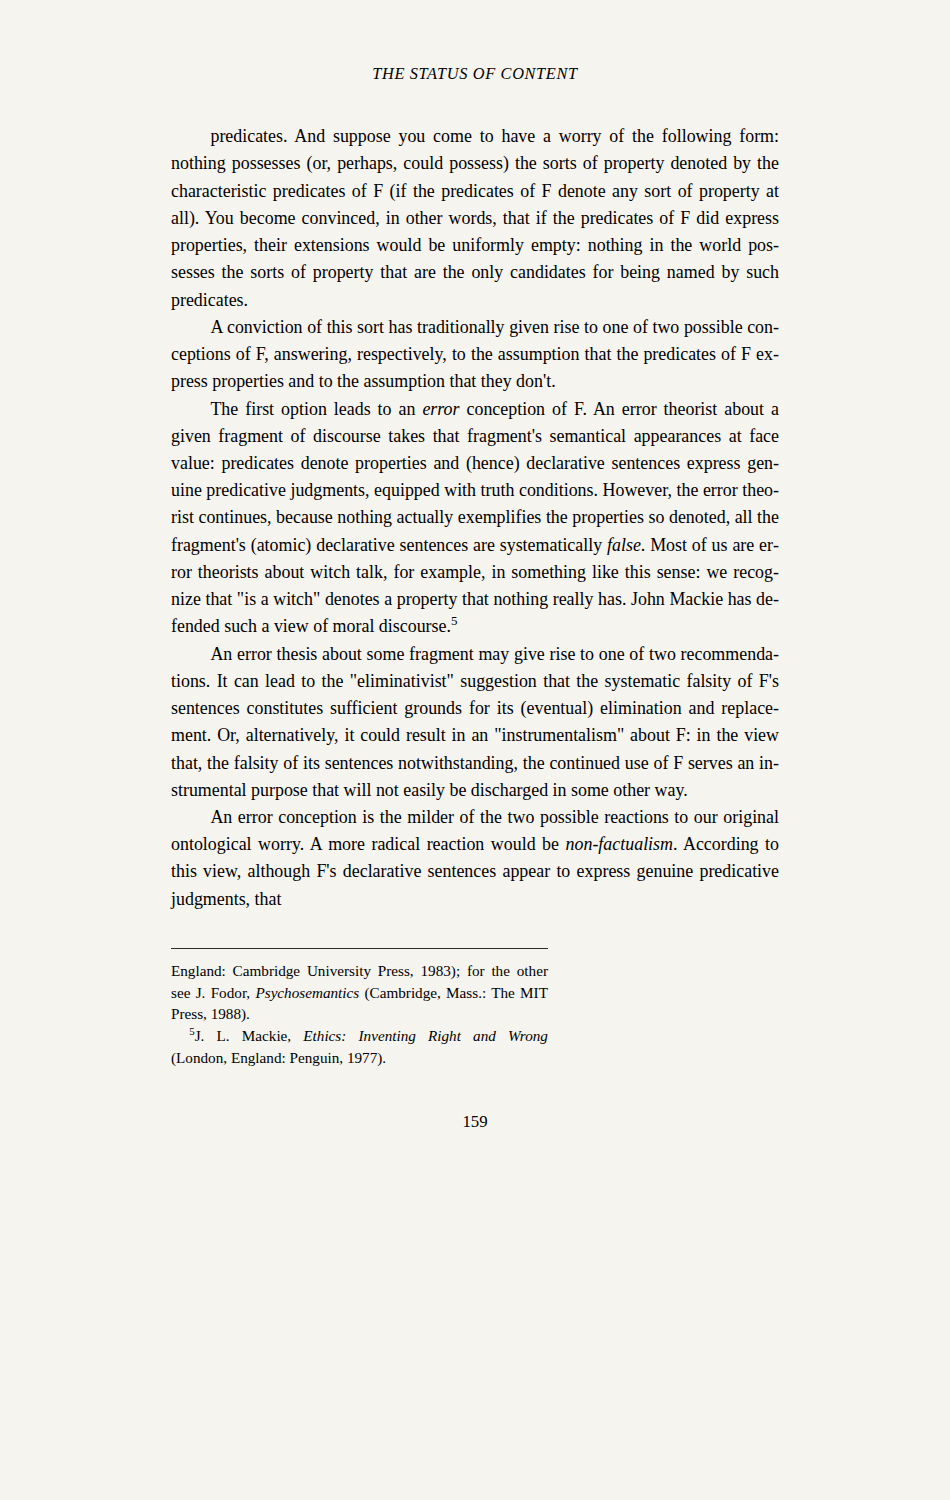THE STATUS OF CONTENT
predicates. And suppose you come to have a worry of the following form: nothing possesses (or, perhaps, could possess) the sorts of property denoted by the characteristic predicates of F (if the predicates of F denote any sort of property at all). You become convinced, in other words, that if the predicates of F did express properties, their extensions would be uniformly empty: nothing in the world possesses the sorts of property that are the only candidates for being named by such predicates.
A conviction of this sort has traditionally given rise to one of two possible conceptions of F, answering, respectively, to the assumption that the predicates of F express properties and to the assumption that they don't.
The first option leads to an error conception of F. An error theorist about a given fragment of discourse takes that fragment's semantical appearances at face value: predicates denote properties and (hence) declarative sentences express genuine predicative judgments, equipped with truth conditions. However, the error theorist continues, because nothing actually exemplifies the properties so denoted, all the fragment's (atomic) declarative sentences are systematically false. Most of us are error theorists about witch talk, for example, in something like this sense: we recognize that "is a witch" denotes a property that nothing really has. John Mackie has defended such a view of moral discourse.5
An error thesis about some fragment may give rise to one of two recommendations. It can lead to the "eliminativist" suggestion that the systematic falsity of F's sentences constitutes sufficient grounds for its (eventual) elimination and replacement. Or, alternatively, it could result in an "instrumentalism" about F: in the view that, the falsity of its sentences notwithstanding, the continued use of F serves an instrumental purpose that will not easily be discharged in some other way.
An error conception is the milder of the two possible reactions to our original ontological worry. A more radical reaction would be non-factualism. According to this view, although F's declarative sentences appear to express genuine predicative judgments, that
England: Cambridge University Press, 1983); for the other see J. Fodor, Psychosemantics (Cambridge, Mass.: The MIT Press, 1988).
5J. L. Mackie, Ethics: Inventing Right and Wrong (London, England: Penguin, 1977).
159